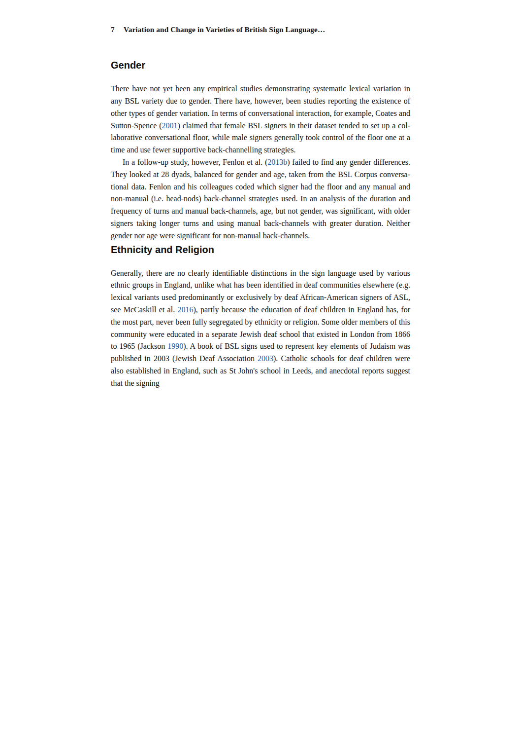7 Variation and Change in Varieties of British Sign Language…
Gender
There have not yet been any empirical studies demonstrating systematic lexical variation in any BSL variety due to gender. There have, however, been studies reporting the existence of other types of gender variation. In terms of conversational interaction, for example, Coates and Sutton-Spence (2001) claimed that female BSL signers in their dataset tended to set up a collaborative conversational floor, while male signers generally took control of the floor one at a time and use fewer supportive back-channelling strategies.
In a follow-up study, however, Fenlon et al. (2013b) failed to find any gender differences. They looked at 28 dyads, balanced for gender and age, taken from the BSL Corpus conversational data. Fenlon and his colleagues coded which signer had the floor and any manual and non-manual (i.e. head-nods) back-channel strategies used. In an analysis of the duration and frequency of turns and manual back-channels, age, but not gender, was significant, with older signers taking longer turns and using manual back-channels with greater duration. Neither gender nor age were significant for non-manual back-channels.
Ethnicity and Religion
Generally, there are no clearly identifiable distinctions in the sign language used by various ethnic groups in England, unlike what has been identified in deaf communities elsewhere (e.g. lexical variants used predominantly or exclusively by deaf African-American signers of ASL, see McCaskill et al. 2016), partly because the education of deaf children in England has, for the most part, never been fully segregated by ethnicity or religion. Some older members of this community were educated in a separate Jewish deaf school that existed in London from 1866 to 1965 (Jackson 1990). A book of BSL signs used to represent key elements of Judaism was published in 2003 (Jewish Deaf Association 2003). Catholic schools for deaf children were also established in England, such as St John's school in Leeds, and anecdotal reports suggest that the signing